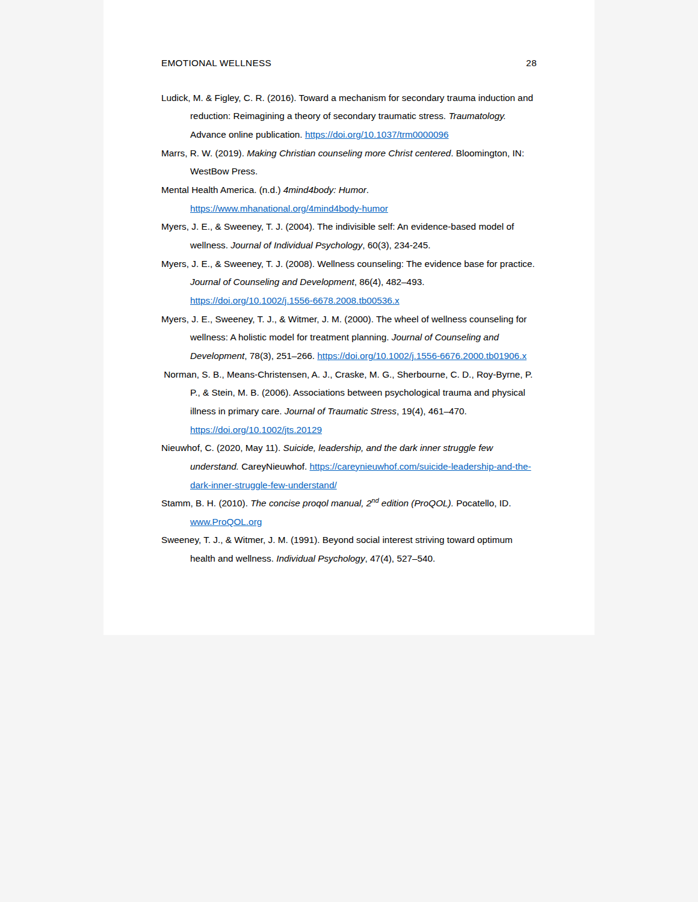Emotional Wellness 28
Ludick, M. & Figley, C. R. (2016). Toward a mechanism for secondary trauma induction and reduction: Reimagining a theory of secondary traumatic stress. Traumatology. Advance online publication. https://doi.org/10.1037/trm0000096
Marrs, R. W. (2019). Making Christian counseling more Christ centered. Bloomington, IN: WestBow Press.
Mental Health America. (n.d.) 4mind4body: Humor. https://www.mhanational.org/4mind4body-humor
Myers, J. E., & Sweeney, T. J. (2004). The indivisible self: An evidence-based model of wellness. Journal of Individual Psychology, 60(3), 234-245.
Myers, J. E., & Sweeney, T. J. (2008). Wellness counseling: The evidence base for practice. Journal of Counseling and Development, 86(4), 482–493. https://doi.org/10.1002/j.1556-6678.2008.tb00536.x
Myers, J. E., Sweeney, T. J., & Witmer, J. M. (2000). The wheel of wellness counseling for wellness: A holistic model for treatment planning. Journal of Counseling and Development, 78(3), 251–266. https://doi.org/10.1002/j.1556-6676.2000.tb01906.x
Norman, S. B., Means-Christensen, A. J., Craske, M. G., Sherbourne, C. D., Roy-Byrne, P. P., & Stein, M. B. (2006). Associations between psychological trauma and physical illness in primary care. Journal of Traumatic Stress, 19(4), 461–470. https://doi.org/10.1002/jts.20129
Nieuwhof, C. (2020, May 11). Suicide, leadership, and the dark inner struggle few understand. CareyNieuwhof. https://careynieuwhof.com/suicide-leadership-and-the-dark-inner-struggle-few-understand/
Stamm, B. H. (2010). The concise proqol manual, 2nd edition (ProQOL). Pocatello, ID. www.ProQOL.org
Sweeney, T. J., & Witmer, J. M. (1991). Beyond social interest striving toward optimum health and wellness. Individual Psychology, 47(4), 527–540.